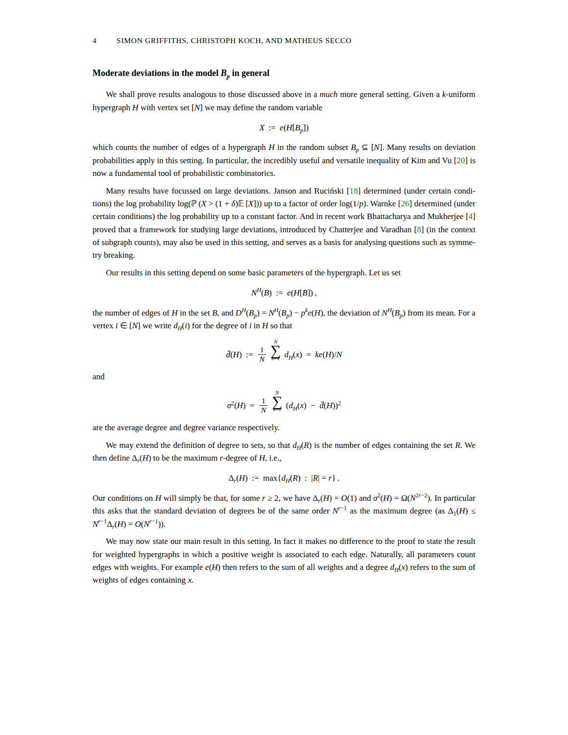4 SIMON GRIFFITHS, CHRISTOPH KOCH, AND MATHEUS SECCO
Moderate deviations in the model Bp in general
We shall prove results analogous to those discussed above in a much more general setting. Given a k-uniform hypergraph H with vertex set [N] we may define the random variable
X := e(H[Bp])
which counts the number of edges of a hypergraph H in the random subset Bp ⊆ [N]. Many results on deviation probabilities apply in this setting. In particular, the incredibly useful and versatile inequality of Kim and Vu [20] is now a fundamental tool of probabilistic combinatorics.
Many results have focussed on large deviations. Janson and Ruciński [18] determined (under certain conditions) the log probability log(ℙ (X > (1 + δ)𝔼 [X])) up to a factor of order log(1/p). Warnke [26] determined (under certain conditions) the log probability up to a constant factor. And in recent work Bhattacharya and Mukherjee [4] proved that a framework for studying large deviations, introduced by Chatterjee and Varadhan [8] (in the context of subgraph counts), may also be used in this setting, and serves as a basis for analysing questions such as symmetry breaking.
Our results in this setting depend on some basic parameters of the hypergraph. Let us set
NH(B) := e(H[B]) ,
the number of edges of H in the set B, and DH(Bp) = NH(Bp) − pke(H), the deviation of NH(Bp) from its mean. For a vertex i ∈ [N] we write dH(i) for the degree of i in H so that
d̄(H) := 1 N N∑x=1 dH(x) = ke(H)/N
and
σ2(H) = 1 N N∑x=1 (dH(x) − d̄(H))2
are the average degree and degree variance respectively.
We may extend the definition of degree to sets, so that dH(R) is the number of edges containing the set R. We then define Δr(H) to be the maximum r-degree of H, i.e.,
Δr(H) := max{dH(R) : |R| = r} .
Our conditions on H will simply be that, for some r ≥ 2, we have Δr(H) = O(1) and σ2(H) = Ω(N2r−2). In particular this asks that the standard deviation of degrees be of the same order Nr−1 as the maximum degree (as Δ1(H) ≤ Nr−1Δr(H) = O(Nr−1)).
We may now state our main result in this setting. In fact it makes no difference to the proof to state the result for weighted hypergraphs in which a positive weight is associated to each edge. Naturally, all parameters count edges with weights. For example e(H) then refers to the sum of all weights and a degree dH(x) refers to the sum of weights of edges containing x.